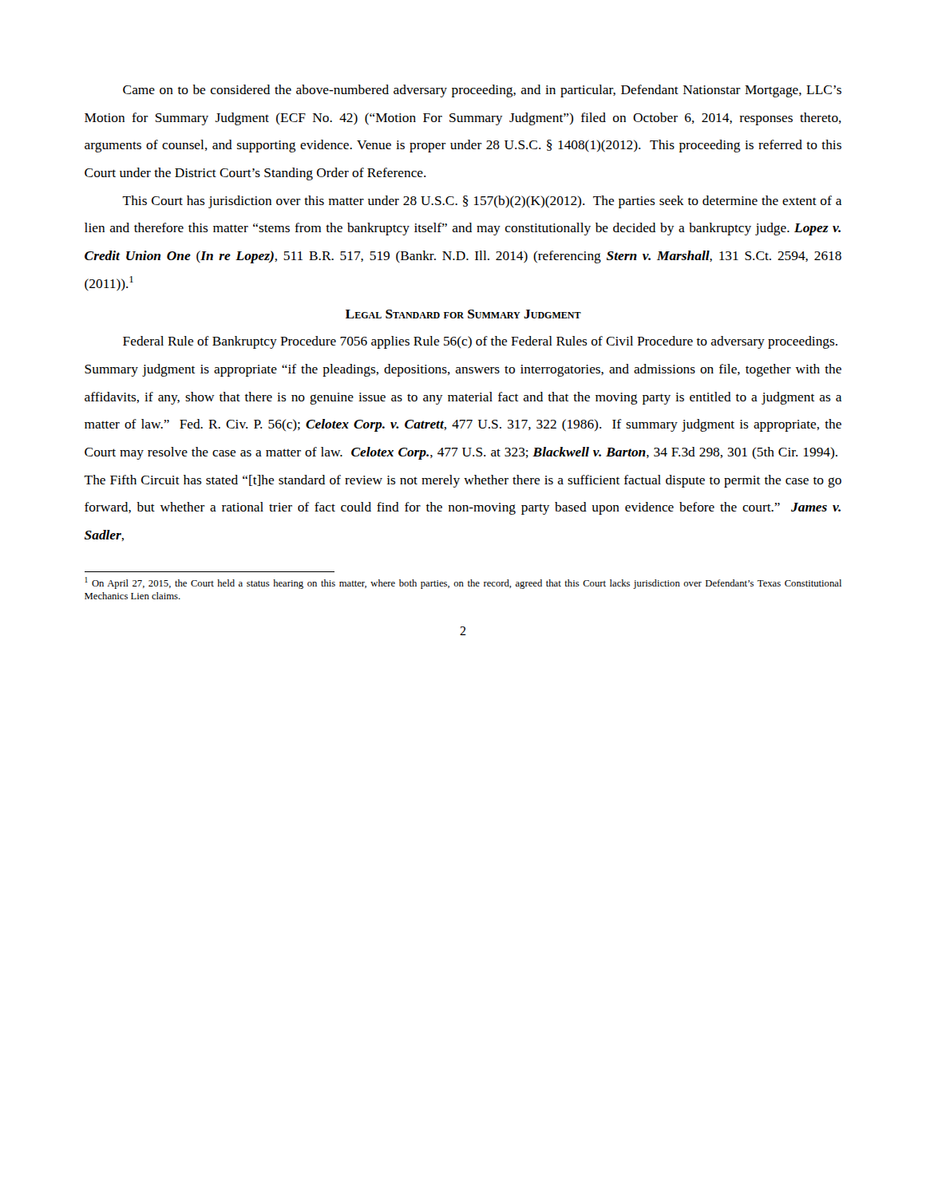Came on to be considered the above-numbered adversary proceeding, and in particular, Defendant Nationstar Mortgage, LLC’s Motion for Summary Judgment (ECF No. 42) (“Motion For Summary Judgment”) filed on October 6, 2014, responses thereto, arguments of counsel, and supporting evidence. Venue is proper under 28 U.S.C. § 1408(1)(2012). This proceeding is referred to this Court under the District Court’s Standing Order of Reference.
This Court has jurisdiction over this matter under 28 U.S.C. § 157(b)(2)(K)(2012). The parties seek to determine the extent of a lien and therefore this matter “stems from the bankruptcy itself” and may constitutionally be decided by a bankruptcy judge. Lopez v. Credit Union One (In re Lopez), 511 B.R. 517, 519 (Bankr. N.D. Ill. 2014) (referencing Stern v. Marshall, 131 S.Ct. 2594, 2618 (2011)).1
Legal Standard for Summary Judgment
Federal Rule of Bankruptcy Procedure 7056 applies Rule 56(c) of the Federal Rules of Civil Procedure to adversary proceedings. Summary judgment is appropriate “if the pleadings, depositions, answers to interrogatories, and admissions on file, together with the affidavits, if any, show that there is no genuine issue as to any material fact and that the moving party is entitled to a judgment as a matter of law.” Fed. R. Civ. P. 56(c); Celotex Corp. v. Catrett, 477 U.S. 317, 322 (1986). If summary judgment is appropriate, the Court may resolve the case as a matter of law. Celotex Corp., 477 U.S. at 323; Blackwell v. Barton, 34 F.3d 298, 301 (5th Cir. 1994). The Fifth Circuit has stated “[t]he standard of review is not merely whether there is a sufficient factual dispute to permit the case to go forward, but whether a rational trier of fact could find for the non-moving party based upon evidence before the court.” James v. Sadler,
1 On April 27, 2015, the Court held a status hearing on this matter, where both parties, on the record, agreed that this Court lacks jurisdiction over Defendant’s Texas Constitutional Mechanics Lien claims.
2